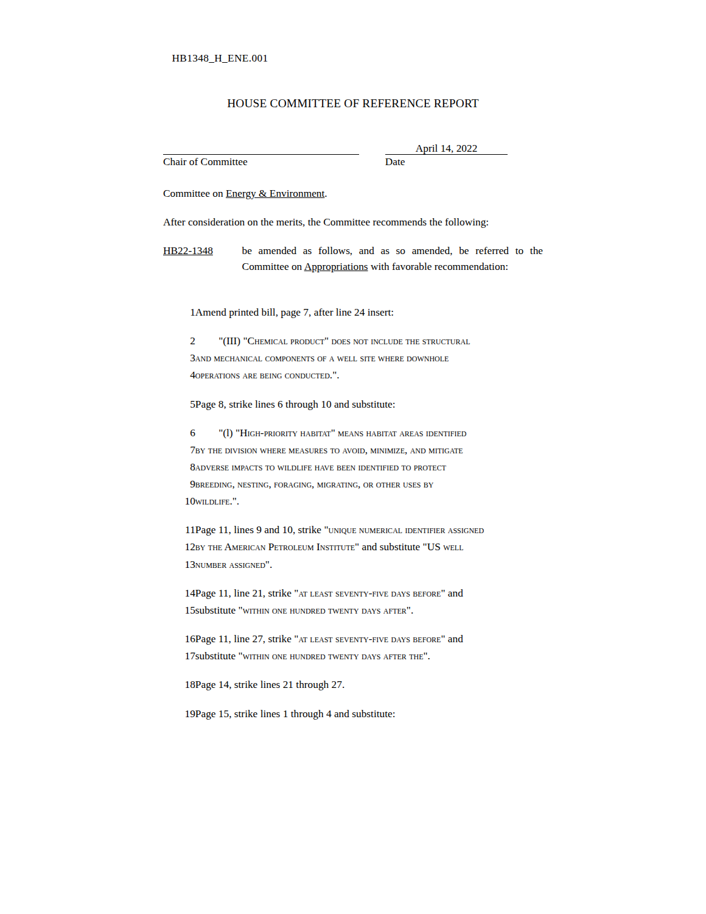HB1348_H_ENE.001
HOUSE COMMITTEE OF REFERENCE REPORT
April 14, 2022
Chair of Committee
Date
Committee on Energy & Environment.
After consideration on the merits, the Committee recommends the following:
HB22-1348
be amended as follows, and as so amended, be referred to the Committee on Appropriations with favorable recommendation:
| 1 | Amend printed bill, page 7, after line 24 insert: |
| 2 | "(III) " Chemical product " does not include the structural |
| 3 | and mechanical components of a well site where downhole |
| 4 | operations are being conducted .". |
| 5 | Page 8, strike lines 6 through 10 and substitute: |
| 6 | "(l) " High-priority habitat " means habitat areas identified |
| 7 | by the division where measures to avoid, minimize, and mitigate |
| 8 | adverse impacts to wildlife have been identified to protect |
| 9 | breeding, nesting, foraging, migrating, or other uses by |
| 10 | wildlife .". |
| 11 | Page 11, lines 9 and 10, strike " unique numerical identifier assigned |
| 12 | by the American Petroleum Institute " and substitute " US well |
| 13 | number assigned ". |
| 14 | Page 11, line 21, strike " at least seventy-five days before " and |
| 15 | substitute " within one hundred twenty days after ". |
| 16 | Page 11, line 27, strike " at least seventy-five days before " and |
| 17 | substitute " within one hundred twenty days after the ". |
| 18 | Page 14, strike lines 21 through 27. |
| 19 | Page 15, strike lines 1 through 4 and substitute: |